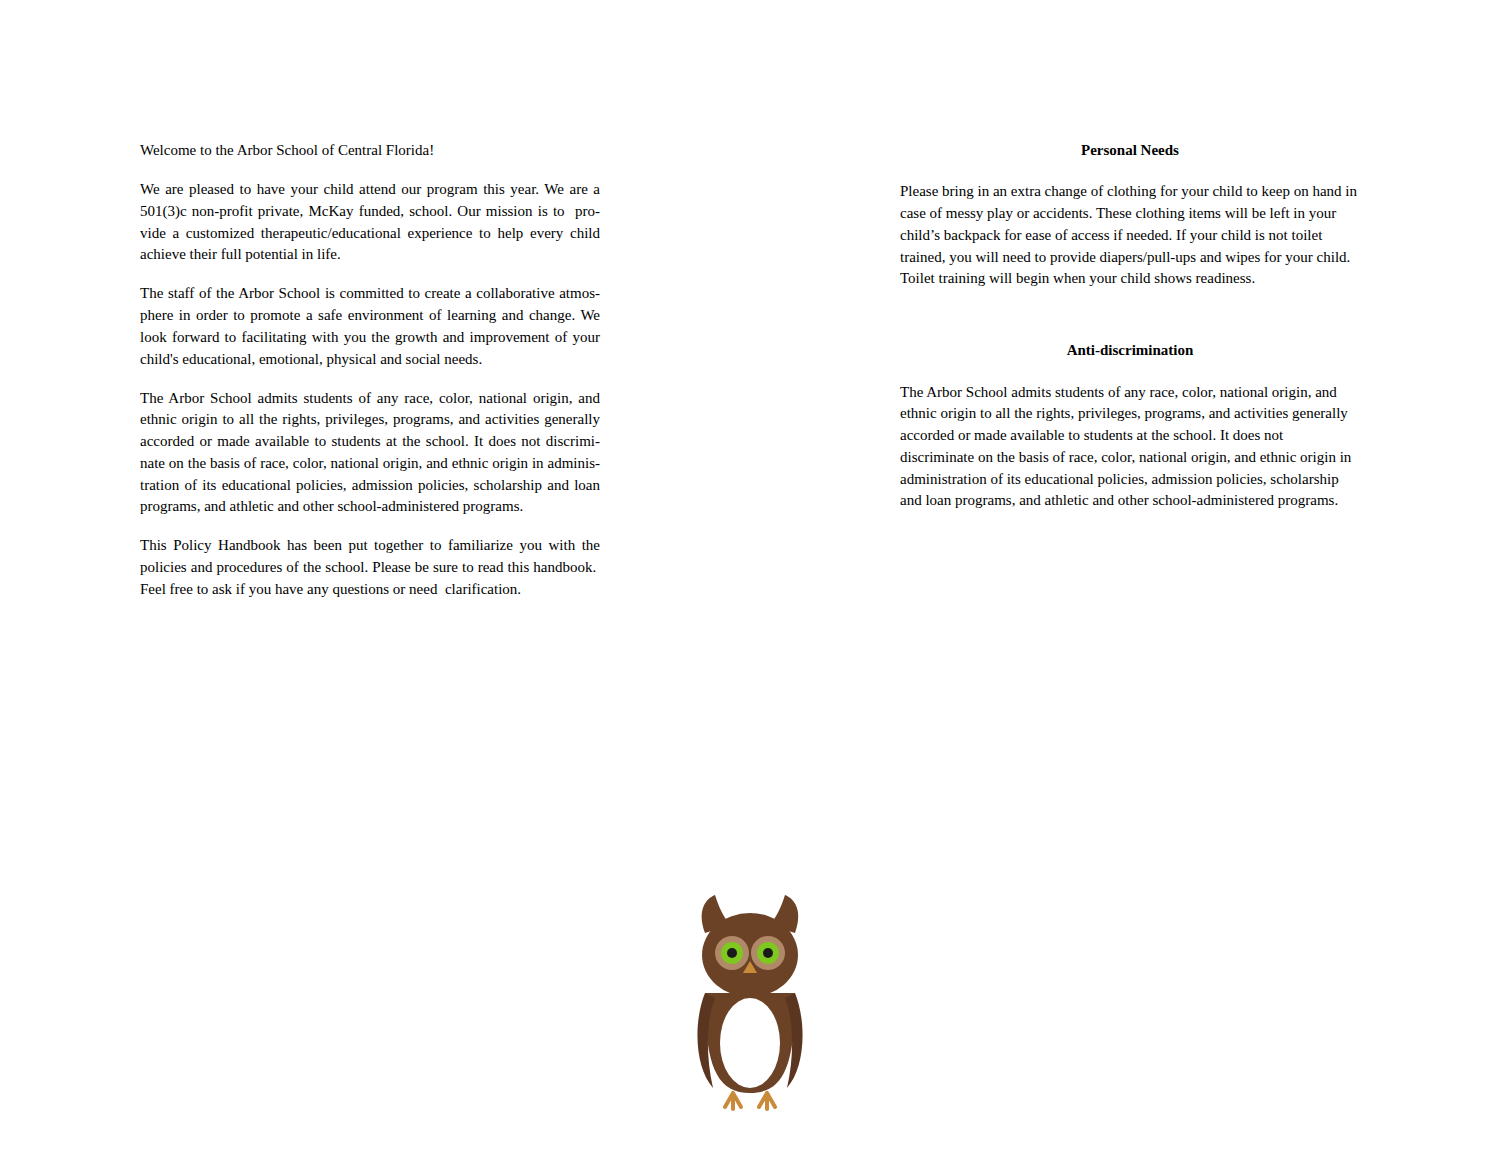Welcome to the Arbor School of Central Florida!
We are pleased to have your child attend our program this year. We are a 501(3)c non-profit private, McKay funded, school. Our mission is to provide a customized therapeutic/educational experience to help every child achieve their full potential in life.
The staff of the Arbor School is committed to create a collaborative atmosphere in order to promote a safe environment of learning and change. We look forward to facilitating with you the growth and improvement of your child's educational, emotional, physical and social needs.
The Arbor School admits students of any race, color, national origin, and ethnic origin to all the rights, privileges, programs, and activities generally accorded or made available to students at the school. It does not discriminate on the basis of race, color, national origin, and ethnic origin in administration of its educational policies, admission policies, scholarship and loan programs, and athletic and other school-administered programs.
This Policy Handbook has been put together to familiarize you with the policies and procedures of the school. Please be sure to read this handbook. Feel free to ask if you have any questions or need clarification.
Personal Needs
Please bring in an extra change of clothing for your child to keep on hand in case of messy play or accidents. These clothing items will be left in your child’s backpack for ease of access if needed. If your child is not toilet trained, you will need to provide diapers/pull-ups and wipes for your child. Toilet training will begin when your child shows readiness.
Anti-discrimination
The Arbor School admits students of any race, color, national origin, and ethnic origin to all the rights, privileges, programs, and activities generally accorded or made available to students at the school. It does not discriminate on the basis of race, color, national origin, and ethnic origin in administration of its educational policies, admission policies, scholarship and loan programs, and athletic and other school-administered programs.